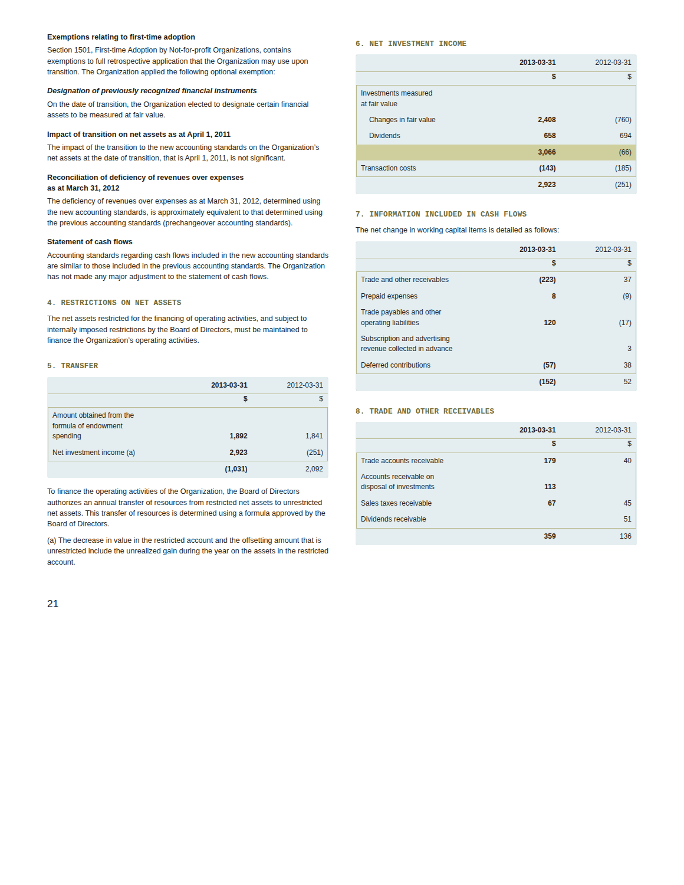Exemptions relating to first-time adoption
Section 1501, First-time Adoption by Not-for-profit Organizations, contains exemptions to full retrospective application that the Organization may use upon transition. The Organization applied the following optional exemption:
Designation of previously recognized financial instruments
On the date of transition, the Organization elected to designate certain financial assets to be measured at fair value.
Impact of transition on net assets as at April 1, 2011
The impact of the transition to the new accounting standards on the Organization’s net assets at the date of transition, that is April 1, 2011, is not significant.
Reconciliation of deficiency of revenues over expenses
as at March 31, 2012
The deficiency of revenues over expenses as at March 31, 2012, determined using the new accounting standards, is approximately equivalent to that determined using the previous accounting standards (prechangeover accounting standards).
Statement of cash flows
Accounting standards regarding cash flows included in the new accounting standards are similar to those included in the previous accounting standards. The Organization has not made any major adjustment to the statement of cash flows.
4. Restrictions on net assets
The net assets restricted for the financing of operating activities, and subject to internally imposed restrictions by the Board of Directors, must be maintained to finance the Organization’s operating activities.
5. Transfer
| | 2013-03-31 | 2012-03-31 |
| --- | --- | --- |
| | $ | $ |
| Amount obtained from the formula of endowment spending | 1,892 | 1,841 |
| Net investment income (a) | 2,923 | (251) |
| | (1,031) | 2,092 |
To finance the operating activities of the Organization, the Board of Directors authorizes an annual transfer of resources from restricted net assets to unrestricted net assets. This transfer of resources is determined using a formula approved by the Board of Directors.
(a) The decrease in value in the restricted account and the offsetting amount that is unrestricted include the unrealized gain during the year on the assets in the restricted account.
6. Net investment income
| | 2013-03-31 | 2012-03-31 |
| --- | --- | --- |
| | $ | $ |
| Investments measured at fair value | | |
| Changes in fair value | 2,408 | (760) |
| Dividends | 658 | 694 |
| | 3,066 | (66) |
| Transaction costs | (143) | (185) |
| | 2,923 | (251) |
7. Information included in cash flows
The net change in working capital items is detailed as follows:
| | 2013-03-31 | 2012-03-31 |
| --- | --- | --- |
| | $ | $ |
| Trade and other receivables | (223) | 37 |
| Prepaid expenses | 8 | (9) |
| Trade payables and other operating liabilities | 120 | (17) |
| Subscription and advertising revenue collected in advance | | 3 |
| Deferred contributions | (57) | 38 |
| | (152) | 52 |
8. Trade and other receivables
| | 2013-03-31 | 2012-03-31 |
| --- | --- | --- |
| | $ | $ |
| Trade accounts receivable | 179 | 40 |
| Accounts receivable on disposal of investments | 113 | |
| Sales taxes receivable | 67 | 45 |
| Dividends receivable | | 51 |
| | 359 | 136 |
21